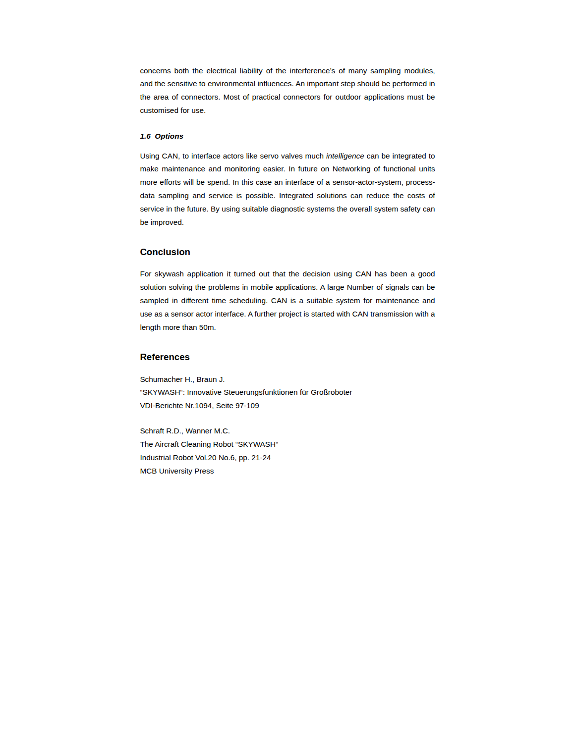concerns both the electrical liability of the interference’s of many sampling modules, and the sensitive to environmental influences. An important step should be performed in the area of connectors. Most of practical connectors for outdoor applications must be customised for use.
1.6 Options
Using CAN, to interface actors like servo valves much intelligence can be integrated to make maintenance and monitoring easier. In future on Networking of functional units more efforts will be spend. In this case an interface of a sensor-actor-system, process-data sampling and service is possible. Integrated solutions can reduce the costs of service in the future. By using suitable diagnostic systems the overall system safety can be improved.
Conclusion
For skywash application it turned out that the decision using CAN has been a good solution solving the problems in mobile applications. A large Number of signals can be sampled in different time scheduling. CAN is a suitable system for maintenance and use as a sensor actor interface. A further project is started with CAN transmission with a length more than 50m.
References
Schumacher H., Braun J.
“SKYWASH“: Innovative Steuerungsfunktionen für Großroboter
VDI-Berichte Nr.1094, Seite 97-109
Schraft R.D., Wanner M.C.
The Aircraft Cleaning Robot “SKYWASH“
Industrial Robot Vol.20 No.6, pp. 21-24
MCB University Press